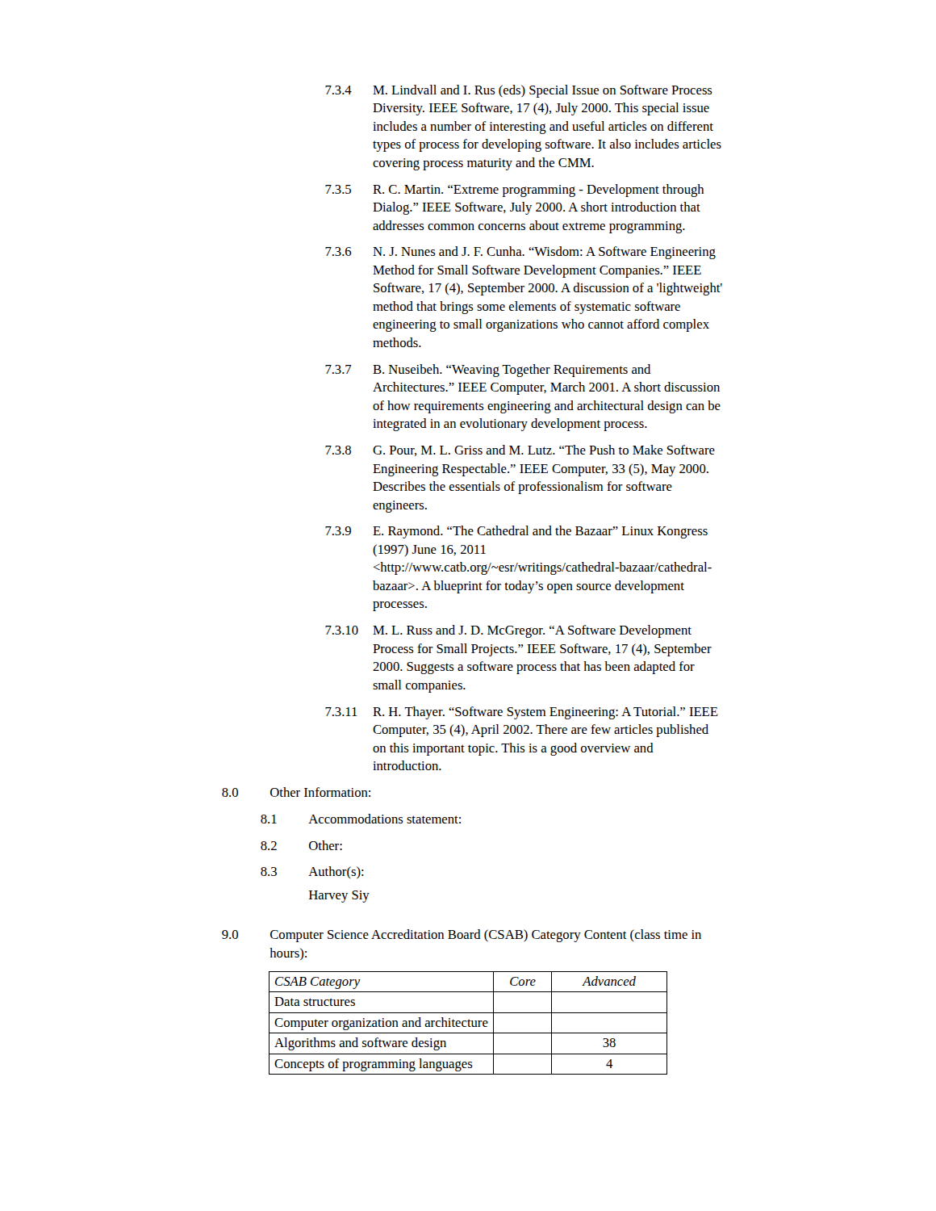7.3.4
M. Lindvall and I. Rus (eds) Special Issue on Software Process Diversity. IEEE Software, 17 (4), July 2000. This special issue includes a number of interesting and useful articles on different types of process for developing software. It also includes articles covering process maturity and the CMM.
7.3.5
R. C. Martin. “Extreme programming - Development through Dialog.” IEEE Software, July 2000. A short introduction that addresses common concerns about extreme programming.
7.3.6
N. J. Nunes and J. F. Cunha. “Wisdom: A Software Engineering Method for Small Software Development Companies.” IEEE Software, 17 (4), September 2000. A discussion of a 'lightweight' method that brings some elements of systematic software engineering to small organizations who cannot afford complex methods.
7.3.7
B. Nuseibeh. “Weaving Together Requirements and Architectures.” IEEE Computer, March 2001. A short discussion of how requirements engineering and architectural design can be integrated in an evolutionary development process.
7.3.8
G. Pour, M. L. Griss and M. Lutz. “The Push to Make Software Engineering Respectable.” IEEE Computer, 33 (5), May 2000. Describes the essentials of professionalism for software engineers.
7.3.9
E. Raymond. “The Cathedral and the Bazaar” Linux Kongress (1997) June 16, 2011 <http://www.catb.org/~esr/writings/cathedral-bazaar/cathedral-bazaar>. A blueprint for today’s open source development processes.
7.3.10
M. L. Russ and J. D. McGregor. “A Software Development Process for Small Projects.” IEEE Software, 17 (4), September 2000. Suggests a software process that has been adapted for small companies.
7.3.11
R. H. Thayer. “Software System Engineering: A Tutorial.” IEEE Computer, 35 (4), April 2002. There are few articles published on this important topic. This is a good overview and introduction.
8.0
Other Information:
8.1
Accommodations statement:
8.2
Other:
8.3
Author(s):
Harvey Siy
9.0
Computer Science Accreditation Board (CSAB) Category Content (class time in hours):
| CSAB Category | Core | Advanced |
| --- | --- | --- |
| Data structures | | |
| Computer organization and architecture | | |
| Algorithms and software design | | 38 |
| Concepts of programming languages | | 4 |